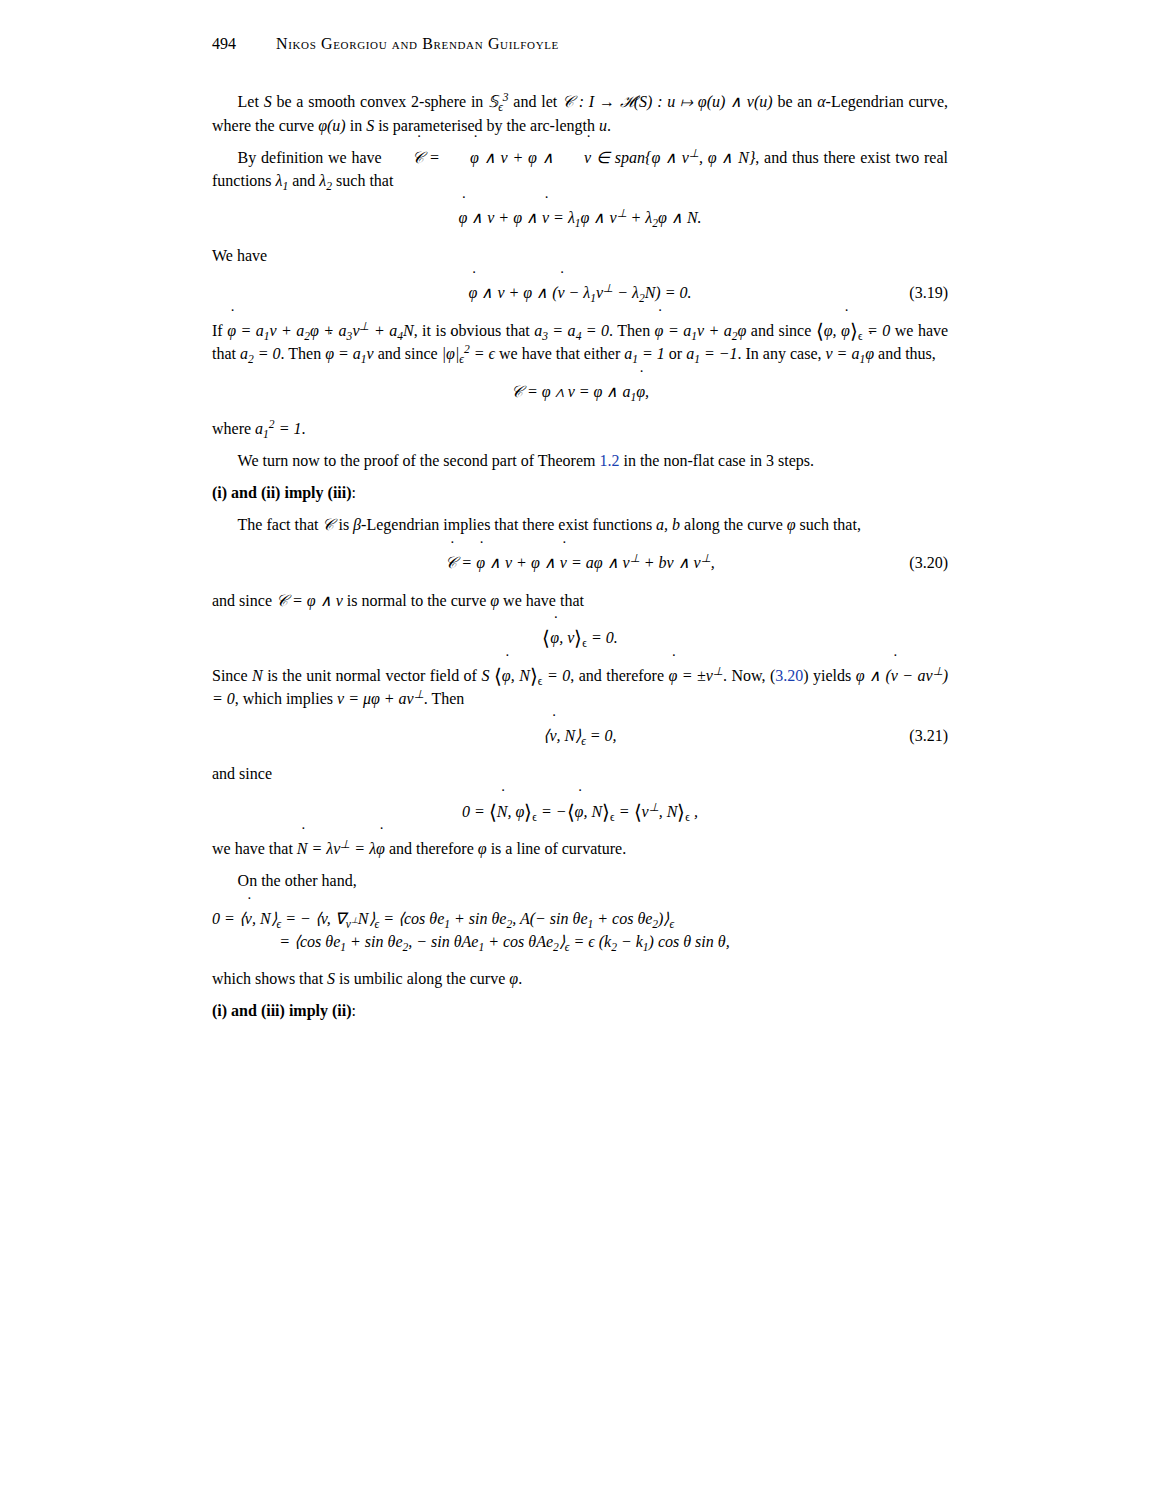494 Nikos Georgiou and Brendan Guilfoyle
Let S be a smooth convex 2-sphere in 𝕊ϵ3 and let 𝒞 : I → ℋ(S) : u ↦ φ(u) ∧ v(u) be an α-Legendrian curve, where the curve φ(u) in S is parameterised by the arc-length u.
By definition we have 𝒞 = φ ∧ v + φ ∧ v ∈ span{φ ∧ v⊥, φ ∧ N}, and thus there exist two real functions λ1 and λ2 such that
φ ∧ v + φ ∧ v = λ1φ ∧ v⊥ + λ2φ ∧ N.
We have
φ ∧ v + φ ∧ (v − λ1v⊥ − λ2N) = 0. (3.19)
If φ = a1v + a2φ + a3v⊥ + a4N, it is obvious that a3 = a4 = 0. Then φ = a1v + a2φ and since ⟨φ, φ⟩ϵ = 0 we have that a2 = 0. Then φ = a1v and since |φ|ϵ2 = ϵ we have that either a1 = 1 or a1 = −1. In any case, v = a1φ and thus,
𝒞 = φ ∧ v = φ ∧ a1φ,
where a12 = 1.
We turn now to the proof of the second part of Theorem 1.2 in the non-flat case in 3 steps.
(i) and (ii) imply (iii):
The fact that 𝒞 is β-Legendrian implies that there exist functions a, b along the curve φ such that,
𝒞 = φ ∧ v + φ ∧ v = aφ ∧ v⊥ + bv ∧ v⊥, (3.20)
and since 𝒞 = φ ∧ v is normal to the curve φ we have that
⟨φ, v⟩ϵ = 0.
Since N is the unit normal vector field of S ⟨φ, N⟩ϵ = 0, and therefore φ = ±v⊥. Now, (3.20) yields φ ∧ (v − av⊥) = 0, which implies v = μφ + av⊥. Then
⟨v, N⟩ϵ = 0, (3.21)
and since
0 = ⟨N, φ⟩ϵ = −⟨φ, N⟩ϵ = ⟨v⊥, N⟩ϵ ,
we have that N = λv⊥ = λφ and therefore φ is a line of curvature.
On the other hand,
0 = ⟨v, N⟩ϵ = − ⟨v, ∇v⊥N⟩ϵ = ⟨cos θe1 + sin θe2, A(− sin θe1 + cos θe2)⟩ϵ = ⟨cos θe1 + sin θe2, − sin θAe1 + cos θAe2⟩ϵ = ϵ (k2 − k1) cos θ sin θ,
which shows that S is umbilic along the curve φ.
(i) and (iii) imply (ii):